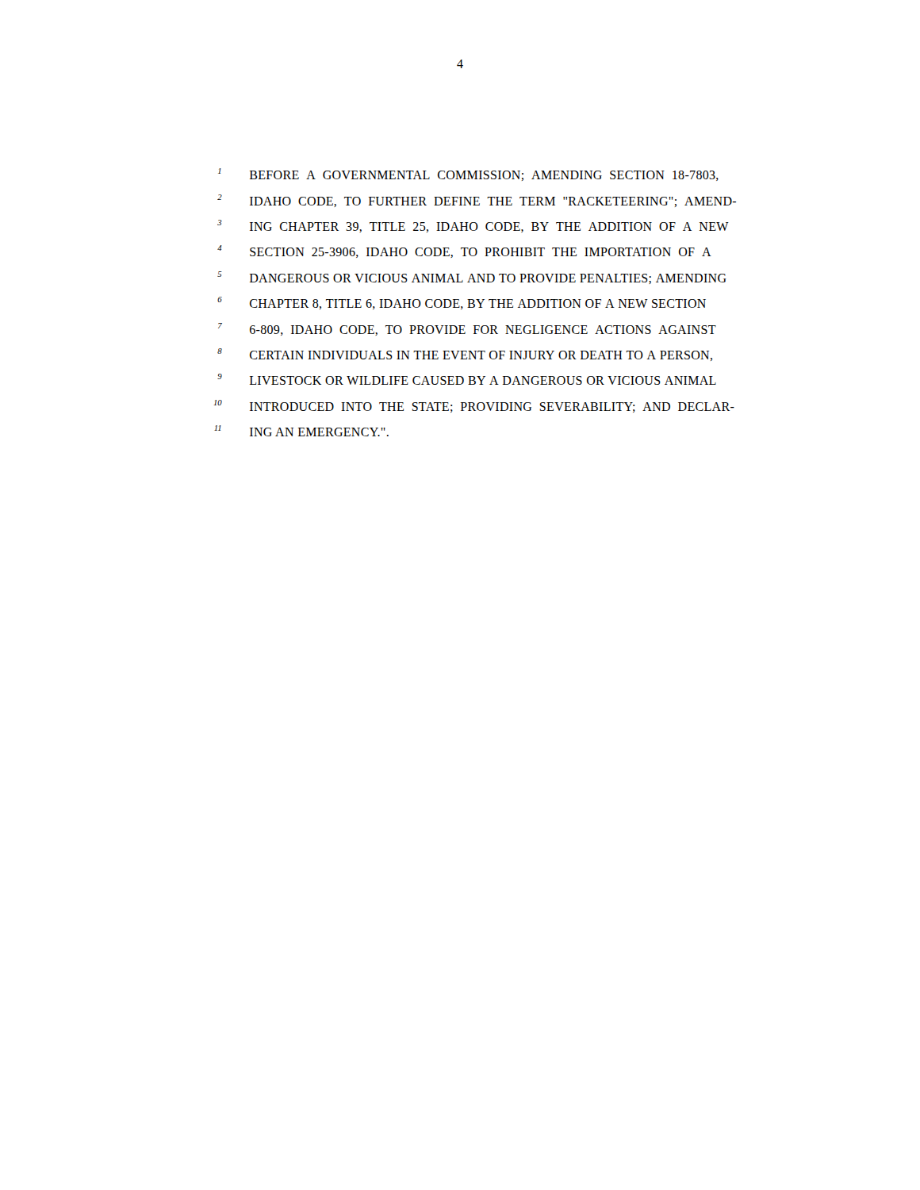4
| 1 | BEFORE A GOVERNMENTAL COMMISSION; AMENDING SECTION 18-7803, |
| 2 | IDAHO CODE, TO FURTHER DEFINE THE TERM "RACKETEERING"; AMEND- |
| 3 | ING CHAPTER 39, TITLE 25, IDAHO CODE, BY THE ADDITION OF A NEW |
| 4 | SECTION 25-3906, IDAHO CODE, TO PROHIBIT THE IMPORTATION OF A |
| 5 | DANGEROUS OR VICIOUS ANIMAL AND TO PROVIDE PENALTIES; AMENDING |
| 6 | CHAPTER 8, TITLE 6, IDAHO CODE, BY THE ADDITION OF A NEW SECTION |
| 7 | 6-809, IDAHO CODE, TO PROVIDE FOR NEGLIGENCE ACTIONS AGAINST |
| 8 | CERTAIN INDIVIDUALS IN THE EVENT OF INJURY OR DEATH TO A PERSON, |
| 9 | LIVESTOCK OR WILDLIFE CAUSED BY A DANGEROUS OR VICIOUS ANIMAL |
| 10 | INTRODUCED INTO THE STATE; PROVIDING SEVERABILITY; AND DECLAR- |
| 11 | ING AN EMERGENCY.". |